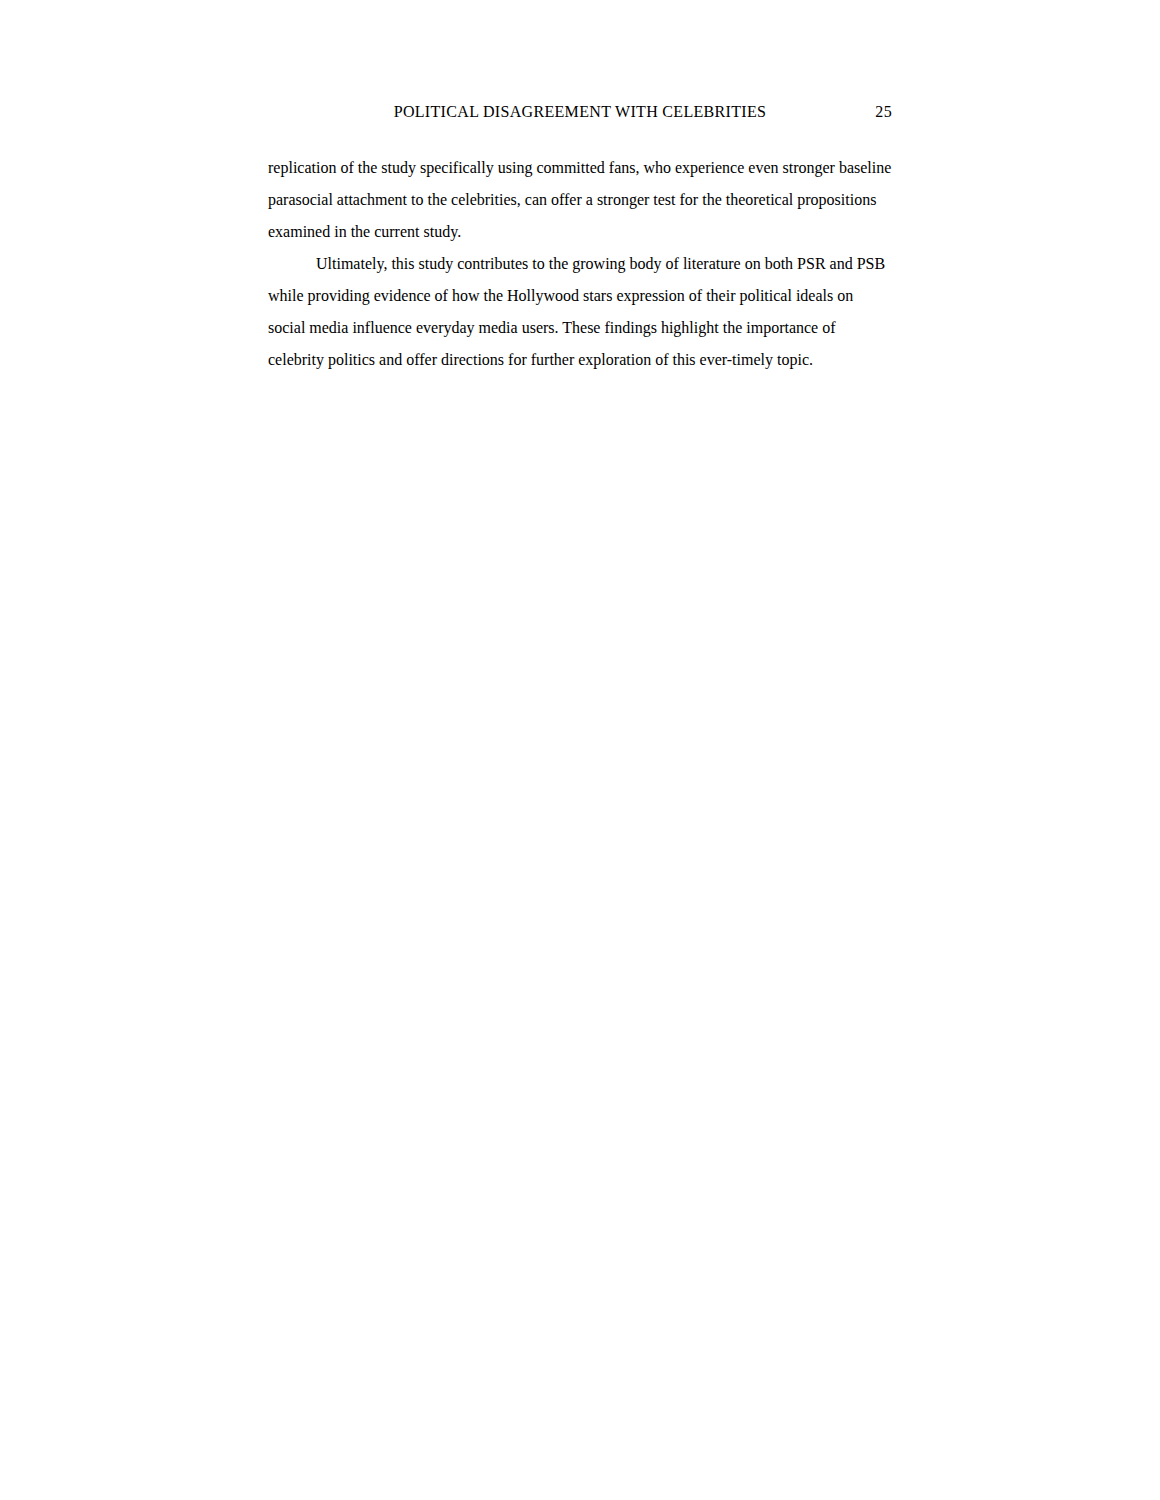Political Disagreement with Celebrities 25
replication of the study specifically using committed fans, who experience even stronger baseline parasocial attachment to the celebrities, can offer a stronger test for the theoretical propositions examined in the current study.
Ultimately, this study contributes to the growing body of literature on both PSR and PSB while providing evidence of how the Hollywood stars expression of their political ideals on social media influence everyday media users. These findings highlight the importance of celebrity politics and offer directions for further exploration of this ever-timely topic.